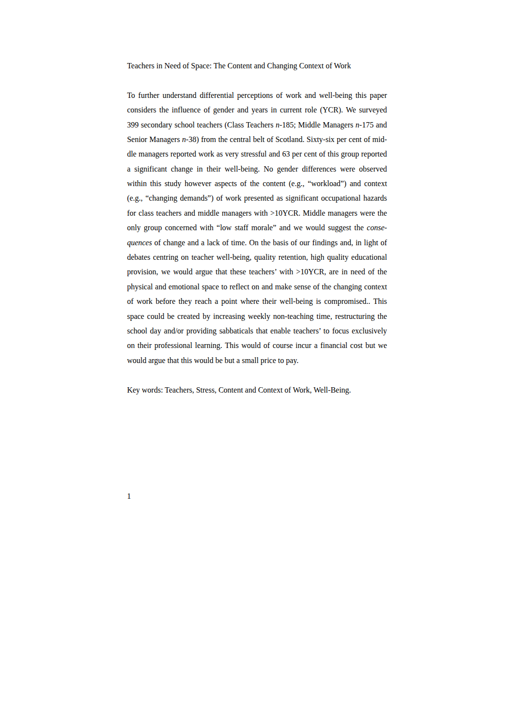Teachers in Need of Space: The Content and Changing Context of Work
To further understand differential perceptions of work and well-being this paper considers the influence of gender and years in current role (YCR). We surveyed 399 secondary school teachers (Class Teachers n-185; Middle Managers n-175 and Senior Managers n-38) from the central belt of Scotland. Sixty-six per cent of middle managers reported work as very stressful and 63 per cent of this group reported a significant change in their well-being. No gender differences were observed within this study however aspects of the content (e.g., “workload”) and context (e.g., “changing demands”) of work presented as significant occupational hazards for class teachers and middle managers with >10YCR. Middle managers were the only group concerned with “low staff morale” and we would suggest the consequences of change and a lack of time. On the basis of our findings and, in light of debates centring on teacher well-being, quality retention, high quality educational provision, we would argue that these teachers’ with >10YCR, are in need of the physical and emotional space to reflect on and make sense of the changing context of work before they reach a point where their well-being is compromised.. This space could be created by increasing weekly non-teaching time, restructuring the school day and/or providing sabbaticals that enable teachers’ to focus exclusively on their professional learning. This would of course incur a financial cost but we would argue that this would be but a small price to pay.
Key words: Teachers, Stress, Content and Context of Work, Well-Being.
1